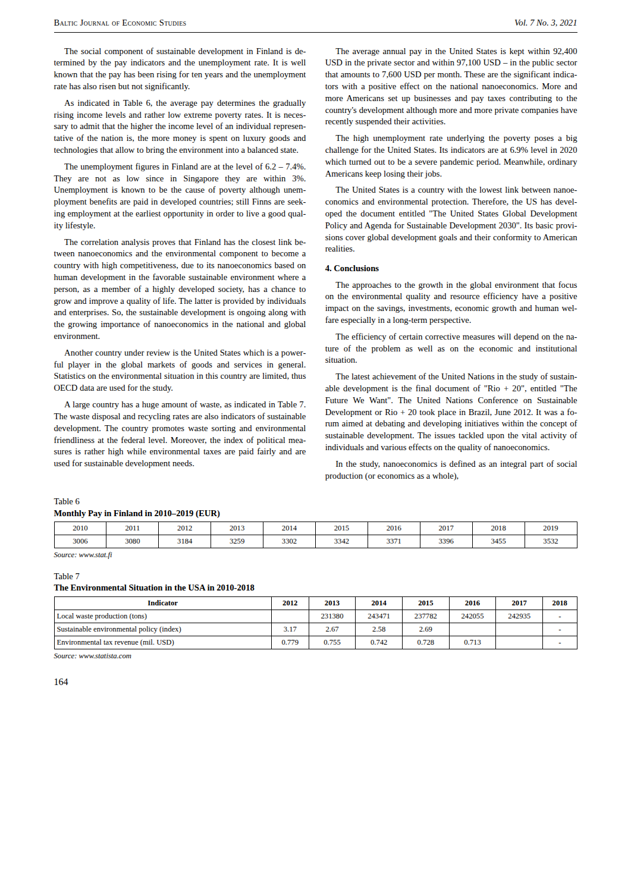Baltic Journal of Economic Studies Vol. 7 No. 3, 2021
The social component of sustainable development in Finland is determined by the pay indicators and the unemployment rate. It is well known that the pay has been rising for ten years and the unemployment rate has also risen but not significantly.
As indicated in Table 6, the average pay determines the gradually rising income levels and rather low extreme poverty rates. It is necessary to admit that the higher the income level of an individual representative of the nation is, the more money is spent on luxury goods and technologies that allow to bring the environment into a balanced state.
The unemployment figures in Finland are at the level of 6.2 – 7.4%. They are not as low since in Singapore they are within 3%. Unemployment is known to be the cause of poverty although unemployment benefits are paid in developed countries; still Finns are seeking employment at the earliest opportunity in order to live a good quality lifestyle.
The correlation analysis proves that Finland has the closest link between nanoeconomics and the environmental component to become a country with high competitiveness, due to its nanoeconomics based on human development in the favorable sustainable environment where a person, as a member of a highly developed society, has a chance to grow and improve a quality of life. The latter is provided by individuals and enterprises. So, the sustainable development is ongoing along with the growing importance of nanoeconomics in the national and global environment.
Another country under review is the United States which is a powerful player in the global markets of goods and services in general. Statistics on the environmental situation in this country are limited, thus OECD data are used for the study.
A large country has a huge amount of waste, as indicated in Table 7. The waste disposal and recycling rates are also indicators of sustainable development. The country promotes waste sorting and environmental friendliness at the federal level. Moreover, the index of political measures is rather high while environmental taxes are paid fairly and are used for sustainable development needs.
The average annual pay in the United States is kept within 92,400 USD in the private sector and within 97,100 USD – in the public sector that amounts to 7,600 USD per month. These are the significant indicators with a positive effect on the national nanoeconomics. More and more Americans set up businesses and pay taxes contributing to the country's development although more and more private companies have recently suspended their activities.
The high unemployment rate underlying the poverty poses a big challenge for the United States. Its indicators are at 6.9% level in 2020 which turned out to be a severe pandemic period. Meanwhile, ordinary Americans keep losing their jobs.
The United States is a country with the lowest link between nanoeconomics and environmental protection. Therefore, the US has developed the document entitled "The United States Global Development Policy and Agenda for Sustainable Development 2030". Its basic provisions cover global development goals and their conformity to American realities.
4. Conclusions
The approaches to the growth in the global environment that focus on the environmental quality and resource efficiency have a positive impact on the savings, investments, economic growth and human welfare especially in a long-term perspective.
The efficiency of certain corrective measures will depend on the nature of the problem as well as on the economic and institutional situation.
The latest achievement of the United Nations in the study of sustainable development is the final document of "Rio + 20", entitled "The Future We Want". The United Nations Conference on Sustainable Development or Rio + 20 took place in Brazil, June 2012. It was a forum aimed at debating and developing initiatives within the concept of sustainable development. The issues tackled upon the vital activity of individuals and various effects on the quality of nanoeconomics.
In the study, nanoeconomics is defined as an integral part of social production (or economics as a whole),
Table 6
Monthly Pay in Finland in 2010–2019 (EUR)
| 2010 | 2011 | 2012 | 2013 | 2014 | 2015 | 2016 | 2017 | 2018 | 2019 |
| 3006 | 3080 | 3184 | 3259 | 3302 | 3342 | 3371 | 3396 | 3455 | 3532 |
Source: www.stat.fi
Table 7
The Environmental Situation in the USA in 2010-2018
| Indicator | 2012 | 2013 | 2014 | 2015 | 2016 | 2017 | 2018 |
| --- | --- | --- | --- | --- | --- | --- | --- |
| Local waste production (tons) | | 231380 | 243471 | 237782 | 242055 | 242935 | - |
| Sustainable environmental policy (index) | 3.17 | 2.67 | 2.58 | 2.69 | | | - |
| Environmental tax revenue (mil. USD) | 0.779 | 0.755 | 0.742 | 0.728 | 0.713 | | - |
Source: www.statista.com
164